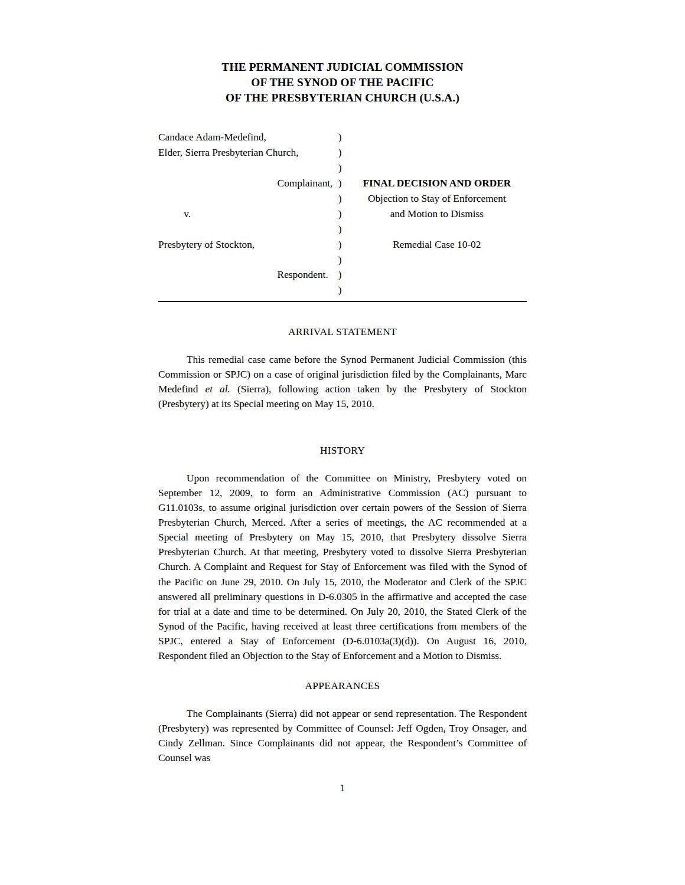THE PERMANENT JUDICIAL COMMISSION
OF THE SYNOD OF THE PACIFIC
OF THE PRESBYTERIAN CHURCH (U.S.A.)
| Candace Adam-Medefind, | ) | |
| Elder, Sierra Presbyterian Church, | ) | |
| | ) | |
| Complainant, | ) | FINAL DECISION AND ORDER |
| | ) | Objection to Stay of Enforcement |
| v. | ) | and Motion to Dismiss |
| | ) | |
| Presbytery of Stockton, | ) | Remedial Case 10-02 |
| | ) | |
| Respondent. | ) | |
| | ) | |
ARRIVAL STATEMENT
This remedial case came before the Synod Permanent Judicial Commission (this Commission or SPJC) on a case of original jurisdiction filed by the Complainants, Marc Medefind et al. (Sierra), following action taken by the Presbytery of Stockton (Presbytery) at its Special meeting on May 15, 2010.
HISTORY
Upon recommendation of the Committee on Ministry, Presbytery voted on September 12, 2009, to form an Administrative Commission (AC) pursuant to G11.0103s, to assume original jurisdiction over certain powers of the Session of Sierra Presbyterian Church, Merced. After a series of meetings, the AC recommended at a Special meeting of Presbytery on May 15, 2010, that Presbytery dissolve Sierra Presbyterian Church. At that meeting, Presbytery voted to dissolve Sierra Presbyterian Church. A Complaint and Request for Stay of Enforcement was filed with the Synod of the Pacific on June 29, 2010. On July 15, 2010, the Moderator and Clerk of the SPJC answered all preliminary questions in D-6.0305 in the affirmative and accepted the case for trial at a date and time to be determined. On July 20, 2010, the Stated Clerk of the Synod of the Pacific, having received at least three certifications from members of the SPJC, entered a Stay of Enforcement (D-6.0103a(3)(d)). On August 16, 2010, Respondent filed an Objection to the Stay of Enforcement and a Motion to Dismiss.
APPEARANCES
The Complainants (Sierra) did not appear or send representation. The Respondent (Presbytery) was represented by Committee of Counsel: Jeff Ogden, Troy Onsager, and Cindy Zellman. Since Complainants did not appear, the Respondent’s Committee of Counsel was
1